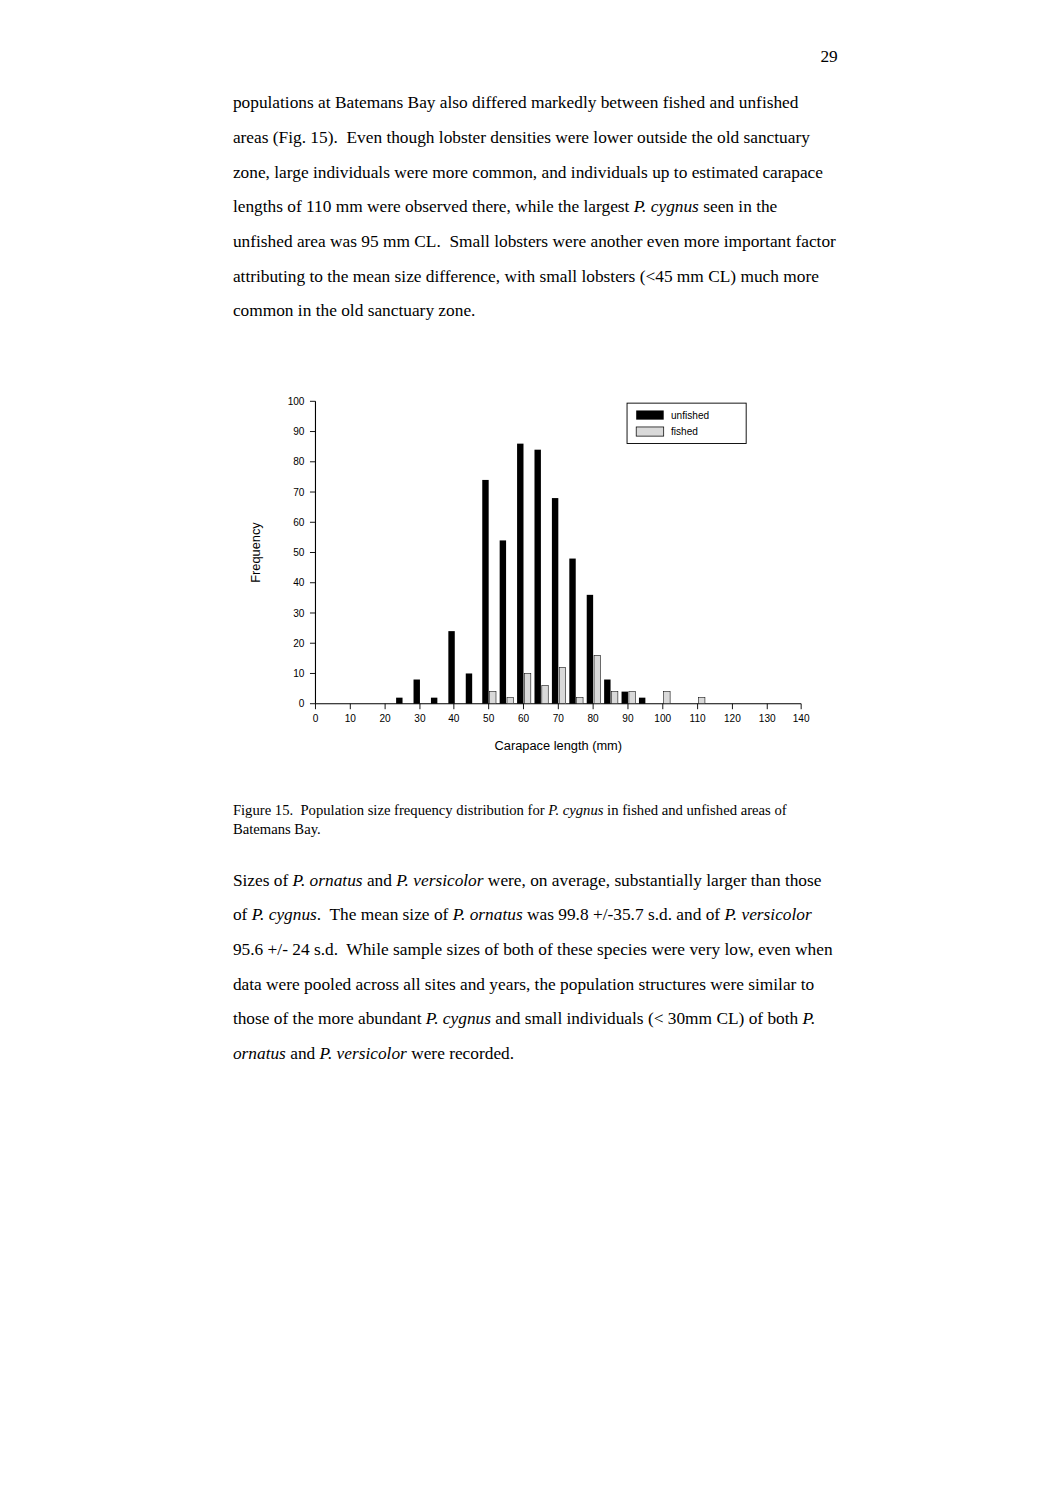29
populations at Batemans Bay also differed markedly between fished and unfished areas (Fig. 15). Even though lobster densities were lower outside the old sanctuary zone, large individuals were more common, and individuals up to estimated carapace lengths of 110 mm were observed there, while the largest P. cygnus seen in the unfished area was 95 mm CL. Small lobsters were another even more important factor attributing to the mean size difference, with small lobsters (<45 mm CL) much more common in the old sanctuary zone.
0 10 20 30 40 50 60 70 80 90 100 0 10 20 30 40 50 60 70 80 90 100 110 120 130 140 Frequency Carapace length (mm) unfished fished
Figure 15. Population size frequency distribution for P. cygnus in fished and unfished areas of Batemans Bay.
Sizes of P. ornatus and P. versicolor were, on average, substantially larger than those of P. cygnus. The mean size of P. ornatus was 99.8 +/-35.7 s.d. and of P. versicolor 95.6 +/- 24 s.d. While sample sizes of both of these species were very low, even when data were pooled across all sites and years, the population structures were similar to those of the more abundant P. cygnus and small individuals (< 30mm CL) of both P. ornatus and P. versicolor were recorded.